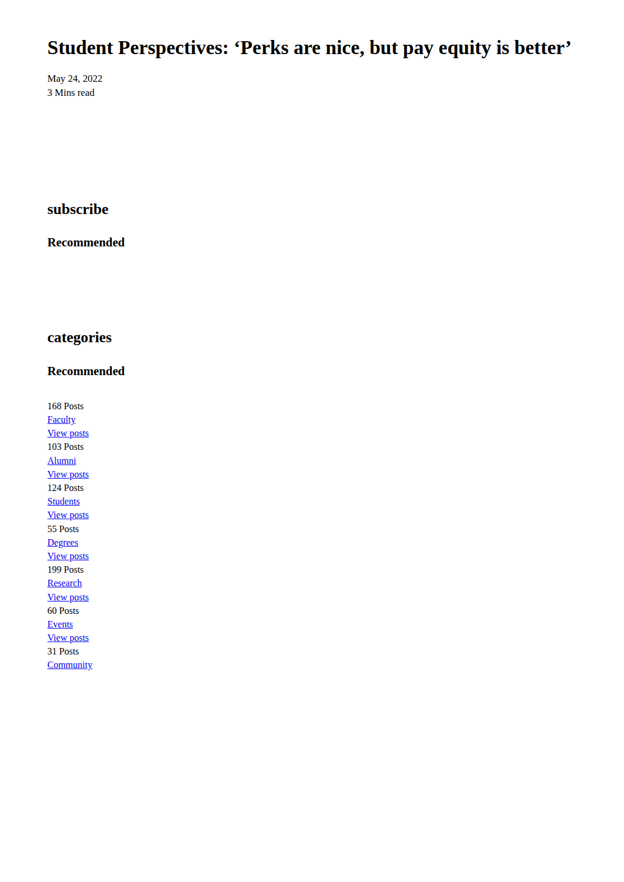Student Perspectives: ‘Perks are nice, but pay equity is better’
May 24, 2022 3 Mins read
subscribe
Recommended
categories
Recommended
168 Posts Faculty
View posts
103 Posts Alumni
View posts
124 Posts Students
View posts
55 Posts Degrees
View posts
199 Posts Research
View posts
60 Posts Events
View posts
31 Posts Community